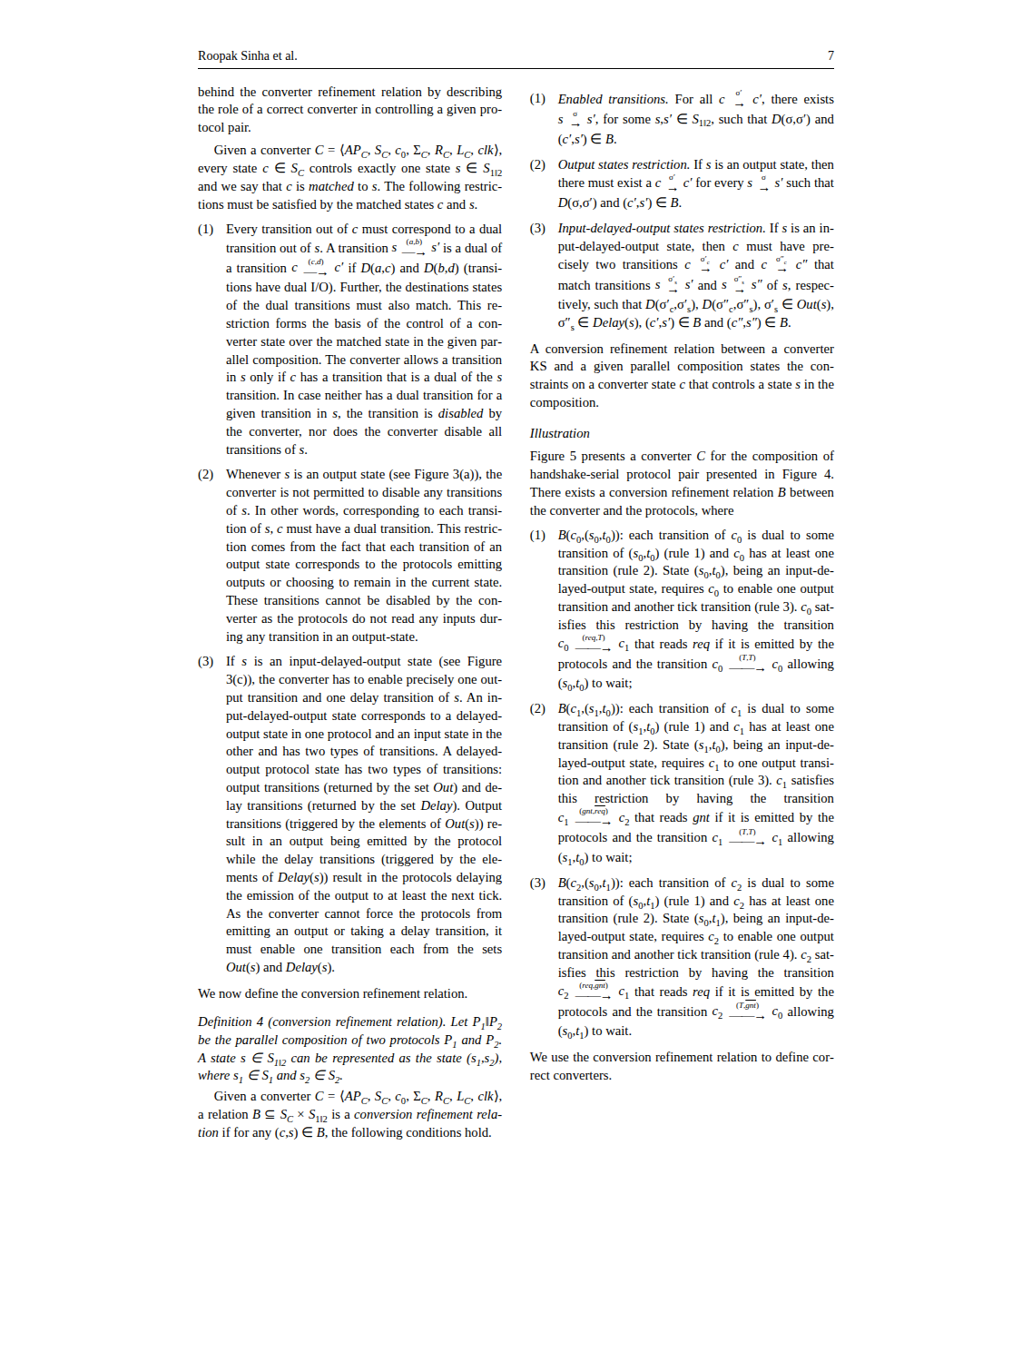Roopak Sinha et al.
7
behind the converter refinement relation by describing the role of a correct converter in controlling a given protocol pair.
Given a converter C = ⟨APC, SC, c0, ΣC, RC, LC, clk⟩, every state c ∈ SC controls exactly one state s ∈ S1‖2 and we say that c is matched to s. The following restrictions must be satisfied by the matched states c and s.
Every transition out of c must correspond to a dual transition out of s. A transition s (a,b)—→ s′ is a dual of a transition c (c,d)—→ c′ if D(a,c) and D(b,d) (transitions have dual I/O). Further, the destinations states of the dual transitions must also match. This restriction forms the basis of the control of a converter state over the matched state in the given parallel composition. The converter allows a transition in s only if c has a transition that is a dual of the s transition. In case neither has a dual transition for a given transition in s, the transition is disabled by the converter, nor does the converter disable all transitions of s.
Whenever s is an output state (see Figure 3(a)), the converter is not permitted to disable any transitions of s. In other words, corresponding to each transition of s, c must have a dual transition. This restriction comes from the fact that each transition of an output state corresponds to the protocols emitting outputs or choosing to remain in the current state. These transitions cannot be disabled by the converter as the protocols do not read any inputs during any transition in an output-state.
If s is an input-delayed-output state (see Figure 3(c)), the converter has to enable precisely one output transition and one delay transition of s. An input-delayed-output state corresponds to a delayed-output state in one protocol and an input state in the other and has two types of transitions. A delayed-output protocol state has two types of transitions: output transitions (returned by the set Out) and delay transitions (returned by the set Delay). Output transitions (triggered by the elements of Out(s)) result in an output being emitted by the protocol while the delay transitions (triggered by the elements of Delay(s)) result in the protocols delaying the emission of the output to at least the next tick. As the converter cannot force the protocols from emitting an output or taking a delay transition, it must enable one transition each from the sets Out(s) and Delay(s).
We now define the conversion refinement relation.
Definition 4 (conversion refinement relation). Let P1‖P2 be the parallel composition of two protocols P1 and P2. A state s ∈ S1‖2 can be represented as the state (s1,s2), where s1 ∈ S1 and s2 ∈ S2.
Given a converter C = ⟨APC, SC, c0, ΣC, RC, LC, clk⟩, a relation B ⊆ SC × S1‖2 is a conversion refinement relation if for any (c,s) ∈ B, the following conditions hold.
Enabled transitions. For all c σ′→ c′, there exists s σ→ s′, for some s,s′ ∈ S1‖2, such that D(σ,σ′) and (c′,s′) ∈ B.
Output states restriction. If s is an output state, then there must exist a c σ′→ c′ for every s σ→ s′ such that D(σ,σ′) and (c′,s′) ∈ B.
Input-delayed-output states restriction. If s is an input-delayed-output state, then c must have precisely two transitions c σ′c→ c′ and c σ″c→ c″ that match transitions s σ′s→ s′ and s σ″s→ s″ of s, respectively, such that D(σ′c,σ′s), D(σ″c,σ″s), σ′s ∈ Out(s), σ″s ∈ Delay(s), (c′,s′) ∈ B and (c″,s″) ∈ B.
A conversion refinement relation between a converter KS and a given parallel composition states the constraints on a converter state c that controls a state s in the composition.
Illustration
Figure 5 presents a converter C for the composition of handshake-serial protocol pair presented in Figure 4. There exists a conversion refinement relation B between the converter and the protocols, where
B(c0,(s0,t0)): each transition of c0 is dual to some transition of (s0,t0) (rule 1) and c0 has at least one transition (rule 2). State (s0,t0), being an input-delayed-output state, requires c0 to enable one output transition and another tick transition (rule 3). c0 satisfies this restriction by having the transition c0 (req,T)——→ c1 that reads req if it is emitted by the protocols and the transition c0 (T,T)——→ c0 allowing (s0,t0) to wait;
B(c1,(s1,t0)): each transition of c1 is dual to some transition of (s1,t0) (rule 1) and c1 has at least one transition (rule 2). State (s1,t0), being an input-delayed-output state, requires c1 to one output transition and another tick transition (rule 3). c1 satisfies this restriction by having the transition c1 (gnt,req)——→ c2 that reads gnt if it is emitted by the protocols and the transition c1 (T,T)——→ c1 allowing (s1,t0) to wait;
B(c2,(s0,t1)): each transition of c2 is dual to some transition of (s0,t1) (rule 1) and c2 has at least one transition (rule 2). State (s0,t1), being an input-delayed-output state, requires c2 to enable one output transition and another tick transition (rule 4). c2 satisfies this restriction by having the transition c2 (req,gnt)——→ c1 that reads req if it is emitted by the protocols and the transition c2 (T,gnt)——→ c0 allowing (s0,t1) to wait.
We use the conversion refinement relation to define correct converters.